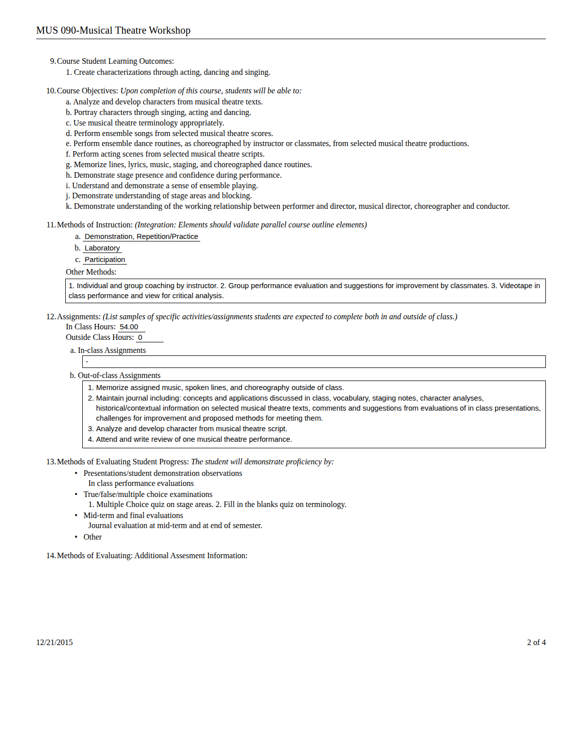MUS 090-Musical Theatre Workshop
Course Student Learning Outcomes:
1. Create characterizations through acting, dancing and singing.
Course Objectives: Upon completion of this course, students will be able to:
a. Analyze and develop characters from musical theatre texts.
b. Portray characters through singing, acting and dancing.
c. Use musical theatre terminology appropriately.
d. Perform ensemble songs from selected musical theatre scores.
e. Perform ensemble dance routines, as choreographed by instructor or classmates, from selected musical theatre productions.
f. Perform acting scenes from selected musical theatre scripts.
g. Memorize lines, lyrics, music, staging, and choreographed dance routines.
h. Demonstrate stage presence and confidence during performance.
i. Understand and demonstrate a sense of ensemble playing.
j. Demonstrate understanding of stage areas and blocking.
k. Demonstrate understanding of the working relationship between performer and director, musical director, choreographer and conductor.
Methods of Instruction: (Integration: Elements should validate parallel course outline elements)
Demonstration, Repetition/Practice
Laboratory
Participation
Other Methods:
1. Individual and group coaching by instructor. 2. Group performance evaluation and suggestions for improvement by classmates. 3. Videotape in class performance and view for critical analysis.
Assignments: (List samples of specific activities/assignments students are expected to complete both in and outside of class.)
In Class Hours: 54.00
Outside Class Hours: 0
In-class Assignments
-
Out-of-class Assignments
Memorize assigned music, spoken lines, and choreography outside of class.
Maintain journal including: concepts and applications discussed in class, vocabulary, staging notes, character analyses, historical/contextual information on selected musical theatre texts, comments and suggestions from evaluations of in class presentations, challenges for improvement and proposed methods for meeting them.
Analyze and develop character from musical theatre script.
Attend and write review of one musical theatre performance.
Methods of Evaluating Student Progress: The student will demonstrate proficiency by:
Presentations/student demonstration observations
In class performance evaluations
True/false/multiple choice examinations
1. Multiple Choice quiz on stage areas. 2. Fill in the blanks quiz on terminology.
Mid-term and final evaluations
Journal evaluation at mid-term and at end of semester.
Other
Methods of Evaluating: Additional Assesment Information:
12/21/2015
2 of 4